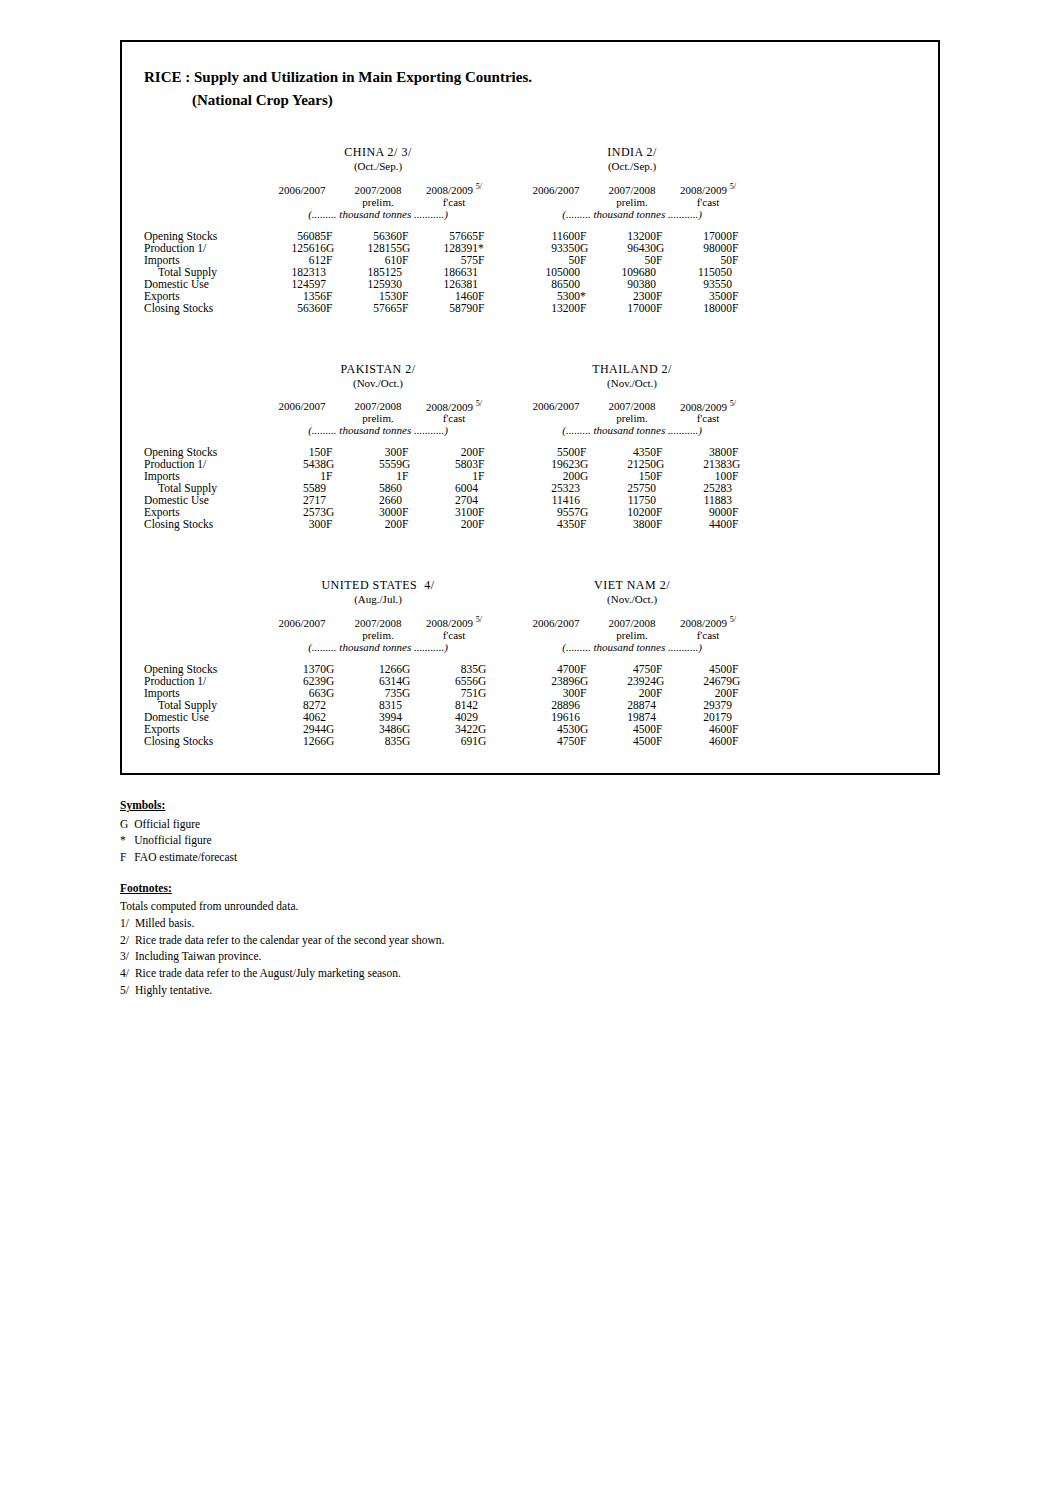RICE : Supply and Utilization in Main Exporting Countries. (National Crop Years)
| | CHINA 2/ 3/ | | INDIA 2/ |
| | (Oct./Sep.) | | (Oct./Sep.) |
| | 2006/2007 | 2007/2008 | 2008/2009 5/ | | 2006/2007 | 2007/2008 | 2008/2009 5/ |
| | | prelim. | f'cast | | | prelim. | f'cast |
| | (......... thousand tonnes ...........) | | (......... thousand tonnes ...........) |
| Opening Stocks | 56085 | F | 56360 | F | 57665 | F | | 11600 | F | 13200 | F | 17000 | F |
| Production 1/ | 125616 | G | 128155 | G | 128391 | * | | 93350 | G | 96430 | G | 98000 | F |
| Imports | 612 | F | 610 | F | 575 | F | | 50 | F | 50 | F | 50 | F |
| Total Supply | 182313 | | 185125 | | 186631 | | | 105000 | | 109680 | | 115050 | |
| Domestic Use | 124597 | | 125930 | | 126381 | | | 86500 | | 90380 | | 93550 | |
| Exports | 1356 | F | 1530 | F | 1460 | F | | 5300 | * | 2300 | F | 3500 | F |
| Closing Stocks | 56360 | F | 57665 | F | 58790 | F | | 13200 | F | 17000 | F | 18000 | F |
| | PAKISTAN 2/ | | THAILAND 2/ |
| | (Nov./Oct.) | | (Nov./Oct.) |
| | 2006/2007 | 2007/2008 | 2008/2009 5/ | | 2006/2007 | 2007/2008 | 2008/2009 5/ |
| | | prelim. | f'cast | | | prelim. | f'cast |
| | (......... thousand tonnes ...........) | | (......... thousand tonnes ...........) |
| Opening Stocks | 150 | F | 300 | F | 200 | F | | 5500 | F | 4350 | F | 3800 | F |
| Production 1/ | 5438 | G | 5559 | G | 5803 | F | | 19623 | G | 21250 | G | 21383 | G |
| Imports | 1 | F | 1 | F | 1 | F | | 200 | G | 150 | F | 100 | F |
| Total Supply | 5589 | | 5860 | | 6004 | | | 25323 | | 25750 | | 25283 | |
| Domestic Use | 2717 | | 2660 | | 2704 | | | 11416 | | 11750 | | 11883 | |
| Exports | 2573 | G | 3000 | F | 3100 | F | | 9557 | G | 10200 | F | 9000 | F |
| Closing Stocks | 300 | F | 200 | F | 200 | F | | 4350 | F | 3800 | F | 4400 | F |
| | UNITED STATES 4/ | | VIET NAM 2/ |
| | (Aug./Jul.) | | (Nov./Oct.) |
| | 2006/2007 | 2007/2008 | 2008/2009 5/ | | 2006/2007 | 2007/2008 | 2008/2009 5/ |
| | | prelim. | f'cast | | | prelim. | f'cast |
| | (......... thousand tonnes ...........) | | (......... thousand tonnes ...........) |
| Opening Stocks | 1370 | G | 1266 | G | 835 | G | | 4700 | F | 4750 | F | 4500 | F |
| Production 1/ | 6239 | G | 6314 | G | 6556 | G | | 23896 | G | 23924 | G | 24679 | G |
| Imports | 663 | G | 735 | G | 751 | G | | 300 | F | 200 | F | 200 | F |
| Total Supply | 8272 | | 8315 | | 8142 | | | 28896 | | 28874 | | 29379 | |
| Domestic Use | 4062 | | 3994 | | 4029 | | | 19616 | | 19874 | | 20179 | |
| Exports | 2944 | G | 3486 | G | 3422 | G | | 4530 | G | 4500 | F | 4600 | F |
| Closing Stocks | 1266 | G | 835 | G | 691 | G | | 4750 | F | 4500 | F | 4600 | F |
Symbols:
| G | Official figure |
| * | Unofficial figure |
| F | FAO estimate/forecast |
Footnotes:
Totals computed from unrounded data.
| 1/ | Milled basis. |
| 2/ | Rice trade data refer to the calendar year of the second year shown. |
| 3/ | Including Taiwan province. |
| 4/ | Rice trade data refer to the August/July marketing season. |
| 5/ | Highly tentative. |